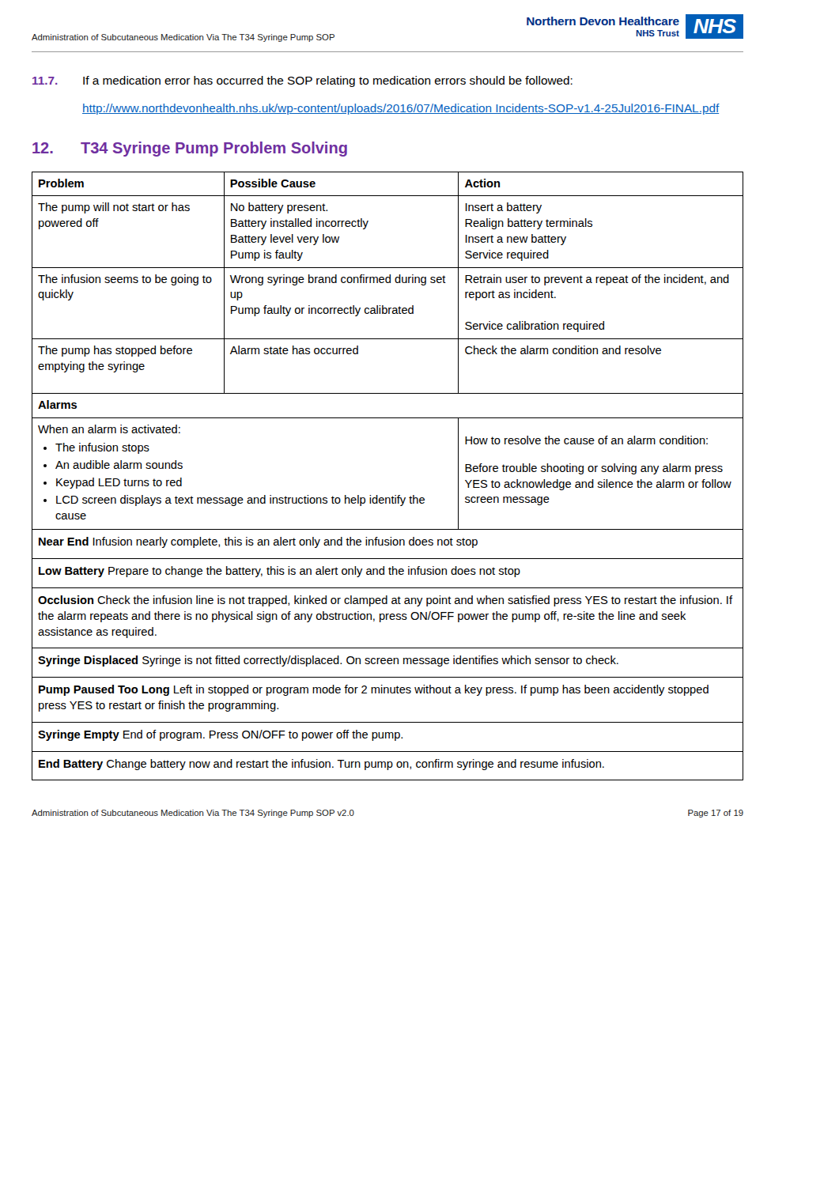Administration of Subcutaneous Medication Via The T34 Syringe Pump SOP
Northern Devon Healthcare
NHS Trust
NHS
11.7.
If a medication error has occurred the SOP relating to medication errors should be followed:
http://www.northdevonhealth.nhs.uk/wp-content/uploads/2016/07/Medication Incidents-SOP-v1.4-25Jul2016-FINAL.pdf
12. T34 Syringe Pump Problem Solving
| Problem | Possible Cause | Action |
| --- | --- | --- |
| The pump will not start or has powered off | No battery present. Battery installed incorrectly Battery level very low Pump is faulty | Insert a battery Realign battery terminals Insert a new battery Service required |
| The infusion seems to be going to quickly | Wrong syringe brand confirmed during set up Pump faulty or incorrectly calibrated | Retrain user to prevent a repeat of the incident, and report as incident. Service calibration required |
| The pump has stopped before emptying the syringe | Alarm state has occurred | Check the alarm condition and resolve |
| Alarms |
| When an alarm is activated: The infusion stops An audible alarm sounds Keypad LED turns to red LCD screen displays a text message and instructions to help identify the cause | How to resolve the cause of an alarm condition: Before trouble shooting or solving any alarm press YES to acknowledge and silence the alarm or follow screen message |
| Near End Infusion nearly complete, this is an alert only and the infusion does not stop |
| Low Battery Prepare to change the battery, this is an alert only and the infusion does not stop |
| Occlusion Check the infusion line is not trapped, kinked or clamped at any point and when satisfied press YES to restart the infusion. If the alarm repeats and there is no physical sign of any obstruction, press ON/OFF power the pump off, re-site the line and seek assistance as required. |
| Syringe Displaced Syringe is not fitted correctly/displaced. On screen message identifies which sensor to check. |
| Pump Paused Too Long Left in stopped or program mode for 2 minutes without a key press. If pump has been accidently stopped press YES to restart or finish the programming. |
| Syringe Empty End of program. Press ON/OFF to power off the pump. |
| End Battery Change battery now and restart the infusion. Turn pump on, confirm syringe and resume infusion. |
Administration of Subcutaneous Medication Via The T34 Syringe Pump SOP v2.0
Page 17 of 19